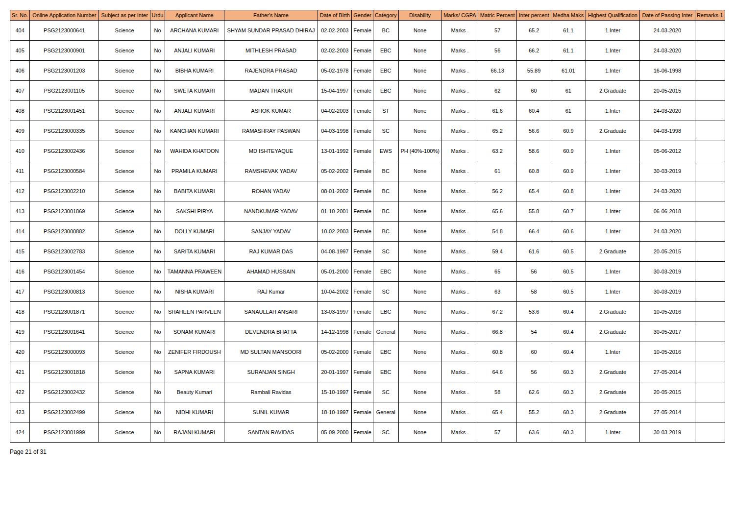| Sr. No. | Online Application Number | Subject as per Inter | Urdu | Applicant Name | Father's Name | Date of Birth | Gender | Category | Disability | Marks/ CGPA | Matric Percent | Inter percent | Medha Maks | Highest Qualification | Date of Passing Inter | Remarks-1 |
| --- | --- | --- | --- | --- | --- | --- | --- | --- | --- | --- | --- | --- | --- | --- | --- | --- |
| 404 | PSG2123000641 | Science | No | ARCHANA KUMARI | SHYAM SUNDAR PRASAD DHIRAJ | 02-02-2003 | Female | BC | None | Marks . | 57 | 65.2 | 61.1 | 1.Inter | 24-03-2020 | |
| 405 | PSG2123000901 | Science | No | ANJALI KUMARI | MITHLESH PRASAD | 02-02-2003 | Female | EBC | None | Marks . | 56 | 66.2 | 61.1 | 1.Inter | 24-03-2020 | |
| 406 | PSG2123001203 | Science | No | BIBHA KUMARI | RAJENDRA PRASAD | 05-02-1978 | Female | EBC | None | Marks . | 66.13 | 55.89 | 61.01 | 1.Inter | 16-06-1998 | |
| 407 | PSG2123001105 | Science | No | SWETA KUMARI | MADAN THAKUR | 15-04-1997 | Female | EBC | None | Marks . | 62 | 60 | 61 | 2.Graduate | 20-05-2015 | |
| 408 | PSG2123001451 | Science | No | ANJALI KUMARI | ASHOK KUMAR | 04-02-2003 | Female | ST | None | Marks . | 61.6 | 60.4 | 61 | 1.Inter | 24-03-2020 | |
| 409 | PSG2123000335 | Science | No | KANCHAN KUMARI | RAMASHRAY PASWAN | 04-03-1998 | Female | SC | None | Marks . | 65.2 | 56.6 | 60.9 | 2.Graduate | 04-03-1998 | |
| 410 | PSG2123002436 | Science | No | WAHIDA KHATOON | MD ISHTEYAQUE | 13-01-1992 | Female | EWS | PH (40%-100%) | Marks . | 63.2 | 58.6 | 60.9 | 1.Inter | 05-06-2012 | |
| 411 | PSG2123000584 | Science | No | PRAMILA KUMARI | RAMSHEVAK YADAV | 05-02-2002 | Female | BC | None | Marks . | 61 | 60.8 | 60.9 | 1.Inter | 30-03-2019 | |
| 412 | PSG2123002210 | Science | No | BABITA KUMARI | ROHAN YADAV | 08-01-2002 | Female | BC | None | Marks . | 56.2 | 65.4 | 60.8 | 1.Inter | 24-03-2020 | |
| 413 | PSG2123001869 | Science | No | SAKSHI PIRYA | NANDKUMAR YADAV | 01-10-2001 | Female | BC | None | Marks . | 65.6 | 55.8 | 60.7 | 1.Inter | 06-06-2018 | |
| 414 | PSG2123000882 | Science | No | DOLLY KUMARI | SANJAY YADAV | 10-02-2003 | Female | BC | None | Marks . | 54.8 | 66.4 | 60.6 | 1.Inter | 24-03-2020 | |
| 415 | PSG2123002783 | Science | No | SARITA KUMARI | RAJ KUMAR DAS | 04-08-1997 | Female | SC | None | Marks . | 59.4 | 61.6 | 60.5 | 2.Graduate | 20-05-2015 | |
| 416 | PSG2123001454 | Science | No | TAMANNA PRAWEEN | AHAMAD HUSSAIN | 05-01-2000 | Female | EBC | None | Marks . | 65 | 56 | 60.5 | 1.Inter | 30-03-2019 | |
| 417 | PSG2123000813 | Science | No | NISHA KUMARI | RAJ Kumar | 10-04-2002 | Female | SC | None | Marks . | 63 | 58 | 60.5 | 1.Inter | 30-03-2019 | |
| 418 | PSG2123001871 | Science | No | SHAHEEN PARVEEN | SANAULLAH ANSARI | 13-03-1997 | Female | EBC | None | Marks . | 67.2 | 53.6 | 60.4 | 2.Graduate | 10-05-2016 | |
| 419 | PSG2123001641 | Science | No | SONAM KUMARI | DEVENDRA BHATTA | 14-12-1998 | Female | General | None | Marks . | 66.8 | 54 | 60.4 | 2.Graduate | 30-05-2017 | |
| 420 | PSG2123000093 | Science | No | ZENIFER FIRDOUSH | MD SULTAN MANSOORI | 05-02-2000 | Female | EBC | None | Marks . | 60.8 | 60 | 60.4 | 1.Inter | 10-05-2016 | |
| 421 | PSG2123001818 | Science | No | SAPNA KUMARI | SURANJAN SINGH | 20-01-1997 | Female | EBC | None | Marks . | 64.6 | 56 | 60.3 | 2.Graduate | 27-05-2014 | |
| 422 | PSG2123002432 | Science | No | Beauty Kumari | Rambali Ravidas | 15-10-1997 | Female | SC | None | Marks . | 58 | 62.6 | 60.3 | 2.Graduate | 20-05-2015 | |
| 423 | PSG2123002499 | Science | No | NIDHI KUMARI | SUNIL KUMAR | 18-10-1997 | Female | General | None | Marks . | 65.4 | 55.2 | 60.3 | 2.Graduate | 27-05-2014 | |
| 424 | PSG2123001999 | Science | No | RAJANI KUMARI | SANTAN RAVIDAS | 05-09-2000 | Female | SC | None | Marks . | 57 | 63.6 | 60.3 | 1.Inter | 30-03-2019 | |
Page 21 of 31